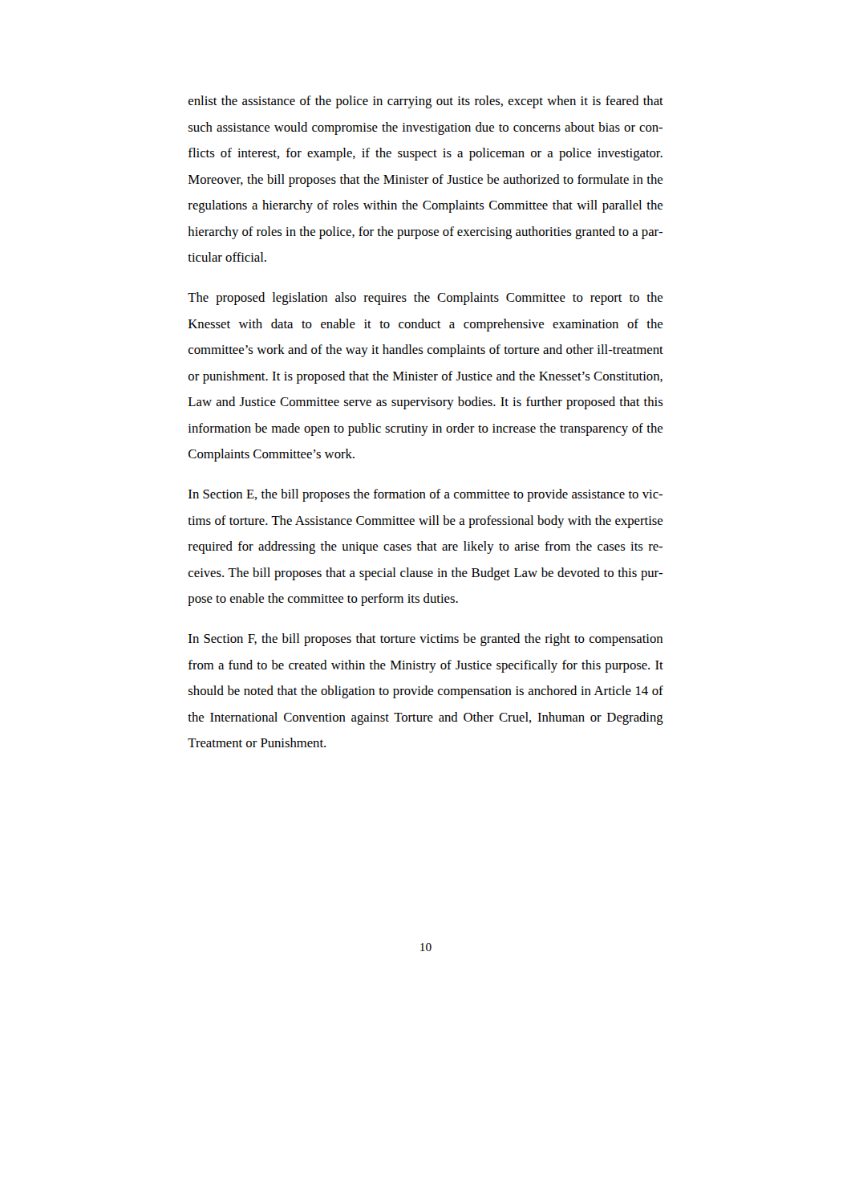enlist the assistance of the police in carrying out its roles, except when it is feared that such assistance would compromise the investigation due to concerns about bias or conflicts of interest, for example, if the suspect is a policeman or a police investigator. Moreover, the bill proposes that the Minister of Justice be authorized to formulate in the regulations a hierarchy of roles within the Complaints Committee that will parallel the hierarchy of roles in the police, for the purpose of exercising authorities granted to a particular official.
The proposed legislation also requires the Complaints Committee to report to the Knesset with data to enable it to conduct a comprehensive examination of the committee’s work and of the way it handles complaints of torture and other ill-treatment or punishment. It is proposed that the Minister of Justice and the Knesset’s Constitution, Law and Justice Committee serve as supervisory bodies. It is further proposed that this information be made open to public scrutiny in order to increase the transparency of the Complaints Committee’s work.
In Section E, the bill proposes the formation of a committee to provide assistance to victims of torture. The Assistance Committee will be a professional body with the expertise required for addressing the unique cases that are likely to arise from the cases its receives. The bill proposes that a special clause in the Budget Law be devoted to this purpose to enable the committee to perform its duties.
In Section F, the bill proposes that torture victims be granted the right to compensation from a fund to be created within the Ministry of Justice specifically for this purpose. It should be noted that the obligation to provide compensation is anchored in Article 14 of the International Convention against Torture and Other Cruel, Inhuman or Degrading Treatment or Punishment.
10